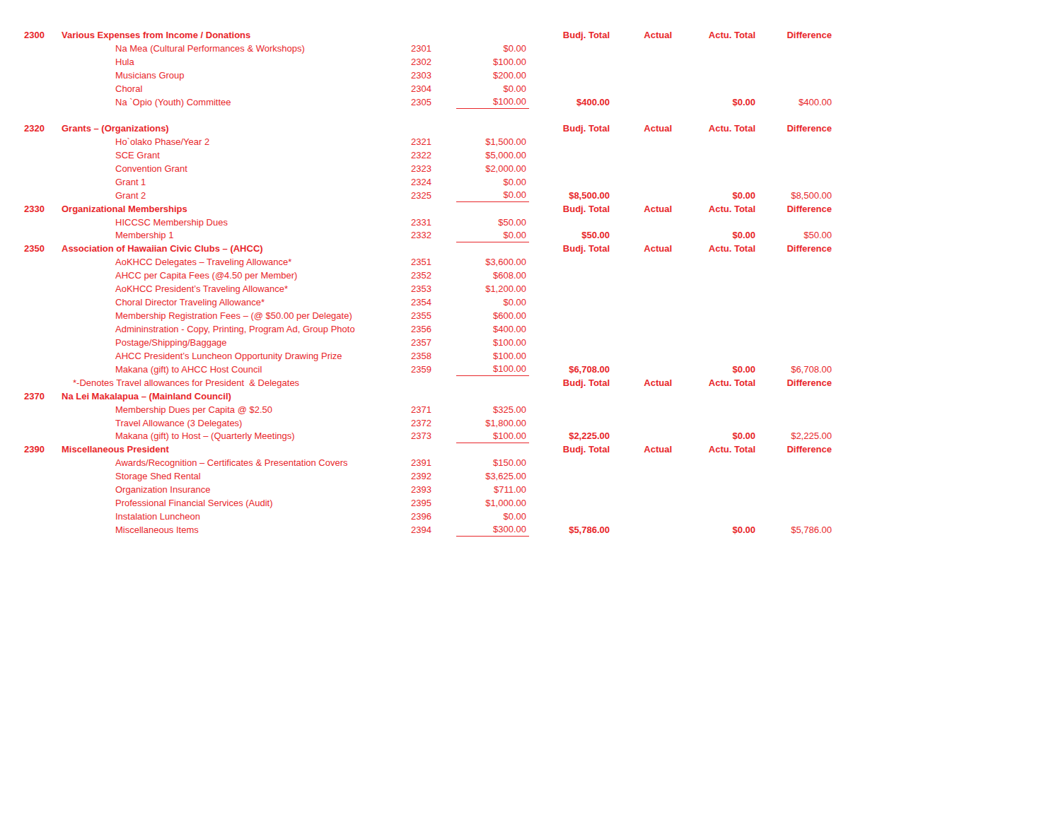| 2300 | Various Expenses from Income / Donations | | | Budj. Total | Actual | Actu. Total | Difference |
| | Na Mea (Cultural Performances & Workshops) | 2301 | $0.00 | | | | |
| | Hula | 2302 | $100.00 | | | | |
| | Musicians Group | 2303 | $200.00 | | | | |
| | Choral | 2304 | $0.00 | | | | |
| | Na `Opio (Youth) Committee | 2305 | $100.00 | $400.00 | | $0.00 | $400.00 |
| 2320 | Grants – (Organizations) | | | Budj. Total | Actual | Actu. Total | Difference |
| | Ho`olako Phase/Year 2 | 2321 | $1,500.00 | | | | |
| | SCE Grant | 2322 | $5,000.00 | | | | |
| | Convention Grant | 2323 | $2,000.00 | | | | |
| | Grant 1 | 2324 | $0.00 | | | | |
| | Grant 2 | 2325 | $0.00 | $8,500.00 | | $0.00 | $8,500.00 |
| 2330 | Organizational Memberships | | | Budj. Total | Actual | Actu. Total | Difference |
| | HICCSC Membership Dues | 2331 | $50.00 | | | | |
| | Membership 1 | 2332 | $0.00 | $50.00 | | $0.00 | $50.00 |
| 2350 | Association of Hawaiian Civic Clubs – (AHCC) | | | Budj. Total | Actual | Actu. Total | Difference |
| | AoKHCC Delegates – Traveling Allowance* | 2351 | $3,600.00 | | | | |
| | AHCC per Capita Fees (@4.50 per Member) | 2352 | $608.00 | | | | |
| | AoKHCC President’s Traveling Allowance* | 2353 | $1,200.00 | | | | |
| | Choral Director Traveling Allowance* | 2354 | $0.00 | | | | |
| | Membership Registration Fees – (@ $50.00 per Delegate) | 2355 | $600.00 | | | | |
| | Admininstration - Copy, Printing, Program Ad, Group Photo | 2356 | $400.00 | | | | |
| | Postage/Shipping/Baggage | 2357 | $100.00 | | | | |
| | AHCC President’s Luncheon Opportunity Drawing Prize | 2358 | $100.00 | | | | |
| | Makana (gift) to AHCC Host Council | 2359 | $100.00 | $6,708.00 | | $0.00 | $6,708.00 |
| | *-Denotes Travel allowances for President & Delegates | | | Budj. Total | Actual | Actu. Total | Difference |
| 2370 | Na Lei Makalapua – (Mainland Council) | | | | | | |
| | Membership Dues per Capita @ $2.50 | 2371 | $325.00 | | | | |
| | Travel Allowance (3 Delegates) | 2372 | $1,800.00 | | | | |
| | Makana (gift) to Host – (Quarterly Meetings) | 2373 | $100.00 | $2,225.00 | | $0.00 | $2,225.00 |
| 2390 | Miscellaneous President | | | Budj. Total | Actual | Actu. Total | Difference |
| | Awards/Recognition – Certificates & Presentation Covers | 2391 | $150.00 | | | | |
| | Storage Shed Rental | 2392 | $3,625.00 | | | | |
| | Organization Insurance | 2393 | $711.00 | | | | |
| | Professional Financial Services (Audit) | 2395 | $1,000.00 | | | | |
| | Instalation Luncheon | 2396 | $0.00 | | | | |
| | Miscellaneous Items | 2394 | $300.00 | $5,786.00 | | $0.00 | $5,786.00 |